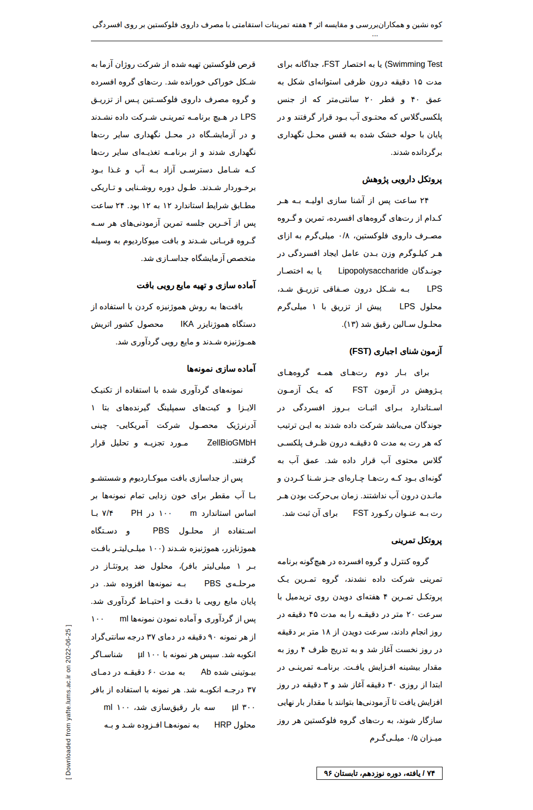کوه نشین و همکاران
بررسی و مقایسه اثر ۴ هفته تمرینات استقامتی با مصرف داروی فلوکستین بر روی افسردگی ...
Swimming Test) یا به اختصار FST، جداگانه برای مدت ۱۵ دقیقه درون ظرفی استوانه‌ای شکل به عمق ۴۰ و قطر ۲۰ سانتی‌متر که از جنس پلکسی‌گلاس که محتـوی آب بـود قرار گرفتند و در پایان با حوله خشک شده به قفس محـل نگهداری برگردانده شدند.
پروتکل دارویی پژوهش
۲۴ ساعت پس از آشنا سازی اولیـه بـه هـر کـدام از رت‌های گروه‌های افسرده، تمرین و گـروه مصـرف داروی فلوکستین، ۰/۸ میلی‌گرم به ازای هـر کیلـوگرم وزن بـدن عامل ایجاد افسردگی در جونـدگان Lipopolysaccharide یا به اختصـار LPS بـه شـکل درون صـفاقی تزریـق شـد، محلول LPS پیش از تزریق با ۱ میلی‌گرم محلـول سـالین رقیق شد (۱۳).
آزمون شنای اجباری (FST)
برای بـار دوم رت‌هـای همـه گروه‌هـای پـژوهش در آزمون FST که یـک آزمـون اسـتاندارد بـرای اثبـات بـروز افسردگی در جوندگان می‌باشد شرکت داده شدند به ایـن ترتیب که هر رت به مدت ۵ دقیقـه درون ظـرف پلکسـی گلاس محتوی آب قرار داده شد. عمق آب به گونه‌ای بـود کـه رت‌هـا چـاره‌ای جـز شـنا کـردن و مانـدن درون آب نداشتند. زمان بی‌حرکت بودن هـر رت بـه عنـوان رکـورد FST برای آن ثبت شد.
پروتکل تمرینی
گروه کنترل و گروه افسرده در هیچ‌گونه برنامه تمرینی شرکت داده نشدند، گروه تمـرین یـک پروتکـل تمـرین ۴ هفته‌ای دویدن روی تریدمیل با سرعت ۲۰ متر در دقیقـه را به مدت ۴۵ دقیقه در روز انجام دادند، سرعت دویدن از ۱۸ متر بر دقیقه در روز نخست آغاز شد و به تدریج ظرف ۴ روز به مقدار بیشینه افـزایش یافـت. برنامـه تمرینـی در ابتدا از روزی ۳۰ دقیقه آغاز شد و ۳ دقیقه در روز افزایش یافت تا آزمودنی‌ها بتوانند با مقدار بار نهایی سازگار شوند، به رت‌های گروه فلوکستین هر روز میـزان ۰/۵ میلـی‌گـرم
قرص فلوکستین تهیه شده از شرکت روژان آزما به شـکل خوراکی خورانده شد. رت‌های گروه افسرده و گروه مصرف داروی فلوکسـتین پـس از تزریـق LPS در هـیچ برنامـه تمرینـی شـرکت داده نشـدند و در آزمایشـگاه در محـل نگهداری سایر رت‌ها نگهداری شدند و از برنامـه تغذیـه‌ای سایر رت‌ها کـه شـامل دسترسـی آزاد بـه آب و غـذا بـود برخـوردار شـدند. طـول دوره روشـنایی و تـاریکی مطـابق شرایط استاندارد ۱۲ به ۱۲ بود. ۲۴ ساعت پس از آخـرین جلسه تمرین آزمودنی‌های هر سـه گـروه قربـانی شـدند و بافت میوکاردیوم به وسیله متخصص آزمایشگاه جداسـازی شد.
آماده سازی و تهیه مایع رویی بافت
بافت‌ها به روش هموژنیزه کردن با استفاده از دستگاه هموژنایزر IKA محصول کشور اتریش همـوژنیزه شـدند و مایع رویی گردآوری شد.
آماده سازی نمونه‌ها
نمونه‌های گردآوری شده با استفاده از تکنیـک الایـزا و کیت‌های سمپلینگ گیرنده‌های بتا ۱ آدرنرژیک محصـول شرکت آمریکایی- چینی ZellBioGMbH مـورد تجزیـه و تحلیل قرار گرفتند.
پس از جداسازی بافت میوکـاردیوم و شستشـو بـا آب مقطر برای خون زدایی تمام نمونه‌ها بر اساس استاندارد m ۱۰۰ در PH ۷/۴ بـا اسـتفاده از محلـول PBS و دسـتگاه هموژنایزر، هموژنیزه شـدند (۱۰۰ میلـی‌لیتـر بافـت بـر ۱ میلی‌لیتر بافر)، محلول ضد پروتئـاز در مرحلـه‌ی PBS بـه نمونه‌ها افزوده شد. در پایان مایع رویی با دقـت و احتیـاط گردآوری شد. پس از گردآوری و آماده نمودن نمونه‌ها ml ۱۰۰ از هر نمونه ۹۰ دقیقه در دمای ۳۷ درجه سانتی‌گراد انکوبه شد. سپس هر نمونه با ۱۰۰ µl شناسـاگر بیـوتینی شده Ab به مدت ۶۰ دقیقـه در دمـای ۳۷ درجـه انکوبـه شد. هر نمونه با استفاده از بافر ۳۰۰ µl سه بار رقیق‌سازی شد، ۱۰۰ ml محلول HRP به نمونه‌هـا افـزوده شـد و بـه
۷۴ / یافته، دوره نوزدهم، تابستان ۹۶
[ Downloaded from yafte.lums.ac.ir on 2022-06-25 ]